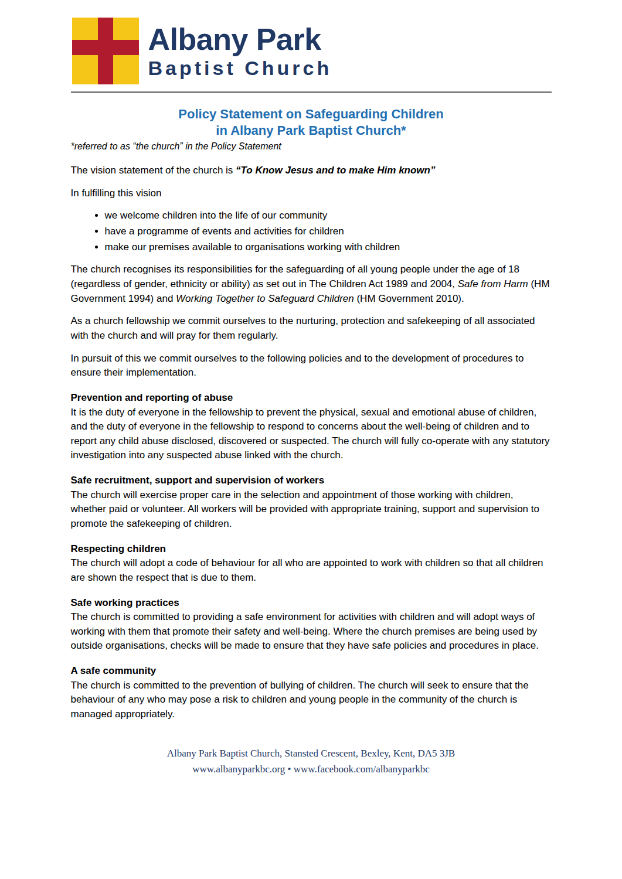Albany Park
Baptist Church
Policy Statement on Safeguarding Children
in Albany Park Baptist Church*
*referred to as “the church” in the Policy Statement
The vision statement of the church is “To Know Jesus and to make Him known”
In fulfilling this vision
we welcome children into the life of our community
have a programme of events and activities for children
make our premises available to organisations working with children
The church recognises its responsibilities for the safeguarding of all young people under the age of 18 (regardless of gender, ethnicity or ability) as set out in The Children Act 1989 and 2004, Safe from Harm (HM Government 1994) and Working Together to Safeguard Children (HM Government 2010).
As a church fellowship we commit ourselves to the nurturing, protection and safekeeping of all associated with the church and will pray for them regularly.
In pursuit of this we commit ourselves to the following policies and to the development of procedures to ensure their implementation.
Prevention and reporting of abuse
It is the duty of everyone in the fellowship to prevent the physical, sexual and emotional abuse of children, and the duty of everyone in the fellowship to respond to concerns about the well-being of children and to report any child abuse disclosed, discovered or suspected. The church will fully co-operate with any statutory investigation into any suspected abuse linked with the church.
Safe recruitment, support and supervision of workers
The church will exercise proper care in the selection and appointment of those working with children, whether paid or volunteer. All workers will be provided with appropriate training, support and supervision to promote the safekeeping of children.
Respecting children
The church will adopt a code of behaviour for all who are appointed to work with children so that all children are shown the respect that is due to them.
Safe working practices
The church is committed to providing a safe environment for activities with children and will adopt ways of working with them that promote their safety and well-being. Where the church premises are being used by outside organisations, checks will be made to ensure that they have safe policies and procedures in place.
A safe community
The church is committed to the prevention of bullying of children. The church will seek to ensure that the behaviour of any who may pose a risk to children and young people in the community of the church is managed appropriately.
Albany Park Baptist Church, Stansted Crescent, Bexley, Kent, DA5 3JB
www.albanyparkbc.org • www.facebook.com/albanyparkbc